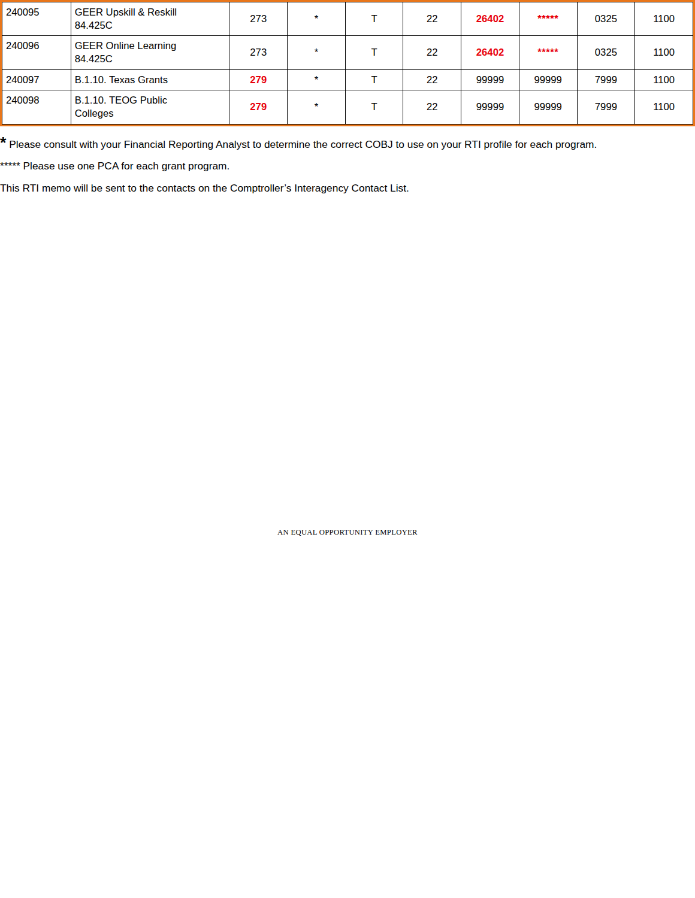| 240095 | GEER Upskill & Reskill 84.425C | 273 | * | T | 22 | 26402 | ***** | 0325 | 1100 |
| 240096 | GEER Online Learning 84.425C | 273 | * | T | 22 | 26402 | ***** | 0325 | 1100 |
| 240097 | B.1.10. Texas Grants | 279 | * | T | 22 | 99999 | 99999 | 7999 | 1100 |
| 240098 | B.1.10. TEOG Public Colleges | 279 | * | T | 22 | 99999 | 99999 | 7999 | 1100 |
* Please consult with your Financial Reporting Analyst to determine the correct COBJ to use on your RTI profile for each program.
***** Please use one PCA for each grant program.
This RTI memo will be sent to the contacts on the Comptroller’s Interagency Contact List.
AN EQUAL OPPORTUNITY EMPLOYER